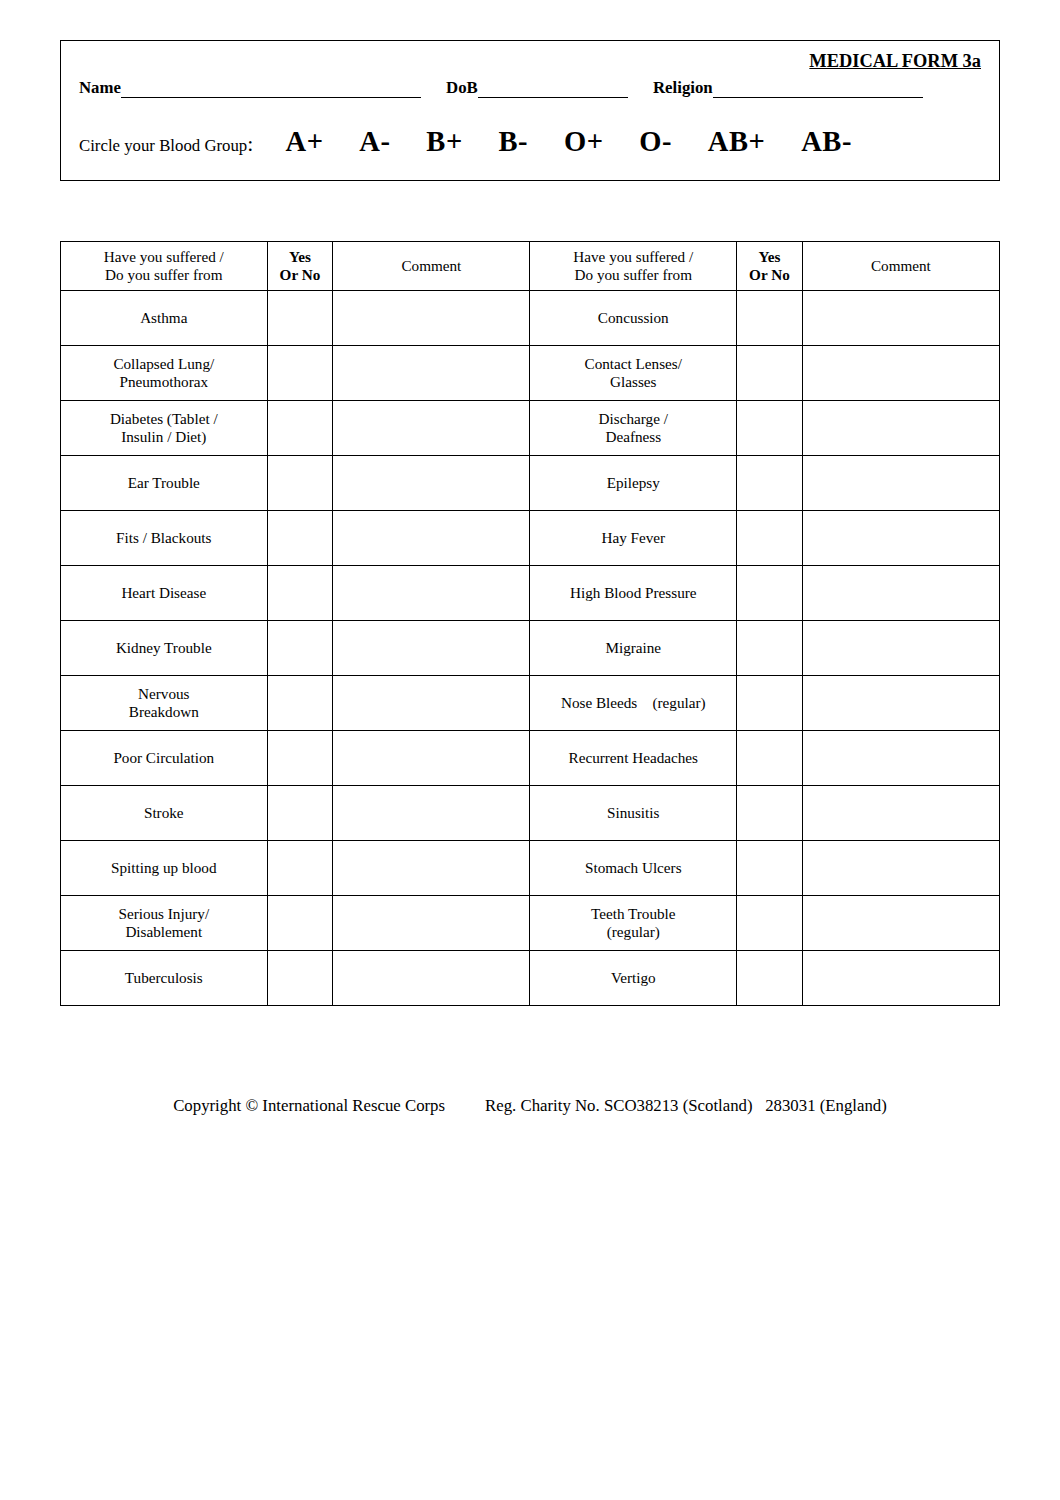MEDICAL FORM 3a
Name DoB Religion
Circle your Blood Group: A+ A- B+ B- O+ O- AB+ AB-
| Have you suffered / Do you suffer from | Yes Or No | Comment | Have you suffered / Do you suffer from | Yes Or No | Comment |
| --- | --- | --- | --- | --- | --- |
| Asthma | | | Concussion | | |
| Collapsed Lung/ Pneumothorax | | | Contact Lenses/ Glasses | | |
| Diabetes (Tablet / Insulin / Diet) | | | Discharge / Deafness | | |
| Ear Trouble | | | Epilepsy | | |
| Fits / Blackouts | | | Hay Fever | | |
| Heart Disease | | | High Blood Pressure | | |
| Kidney Trouble | | | Migraine | | |
| Nervous Breakdown | | | Nose Bleeds (regular) | | |
| Poor Circulation | | | Recurrent Headaches | | |
| Stroke | | | Sinusitis | | |
| Spitting up blood | | | Stomach Ulcers | | |
| Serious Injury/ Disablement | | | Teeth Trouble (regular) | | |
| Tuberculosis | | | Vertigo | | |
Copyright © International Rescue Corps Reg. Charity No. SCO38213 (Scotland) 283031 (England)